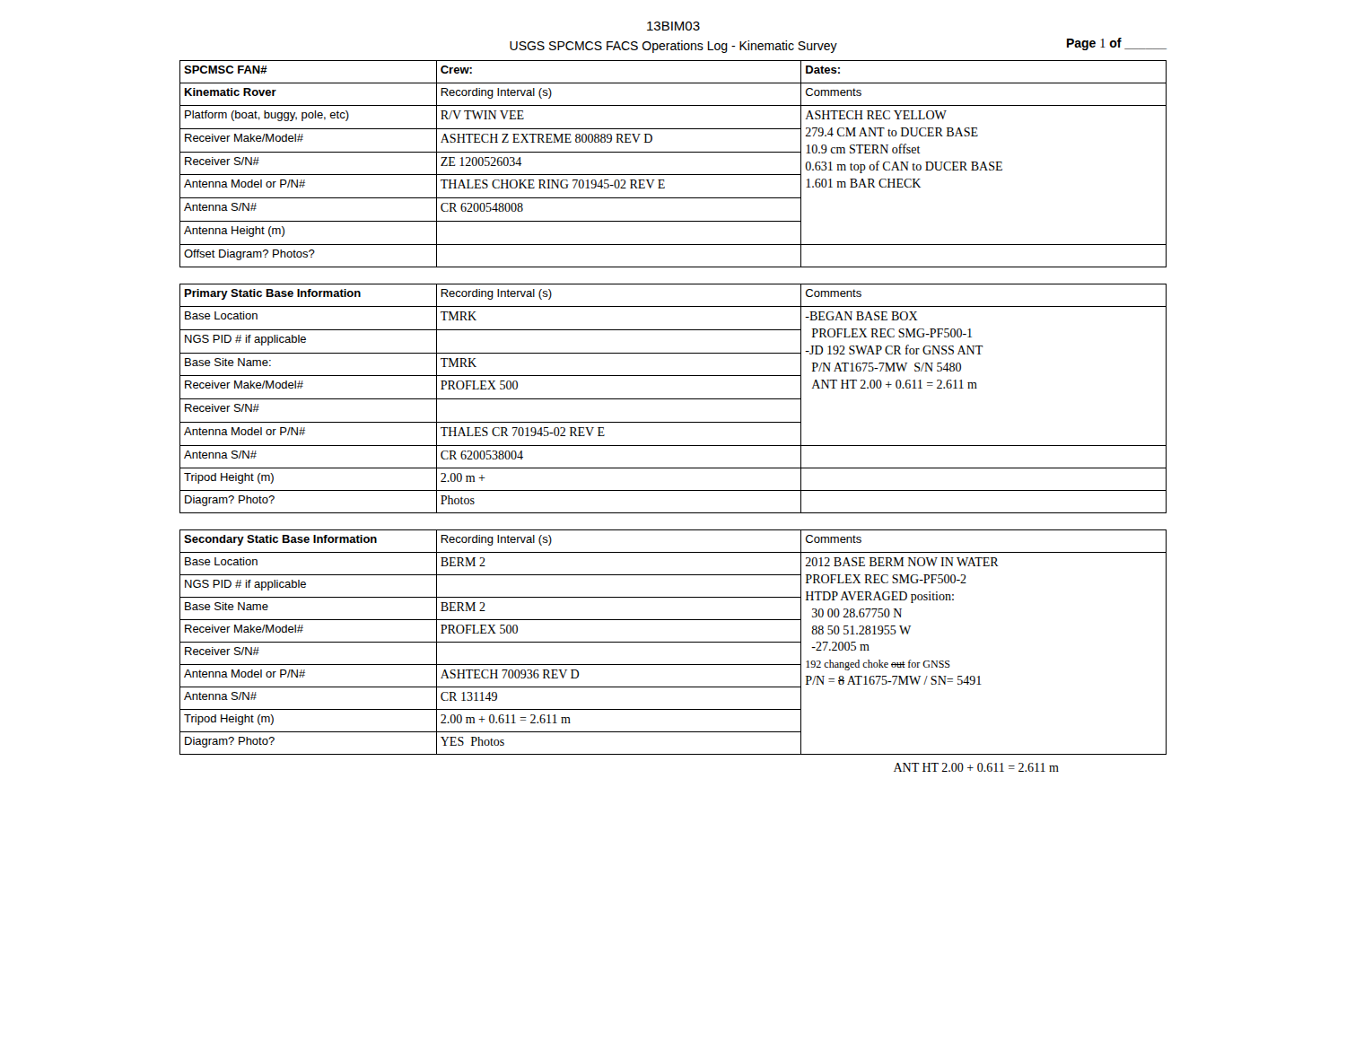13BIM03
USGS SPCMCS FACS Operations Log - Kinematic Survey
Page 1 of ______
| SPCMSC FAN# | Crew: | Dates: |
| --- | --- | --- |
| Kinematic Rover | Recording Interval (s) | Comments |
| Platform (boat, buggy, pole, etc) | R/V TWIN VEE | ASHTECH REC YELLOW 279.4 CM ANT to DUCER BASE 10.9 cm STERN offset 0.631 m top of CAN to DUCER BASE 1.601 m BAR CHECK |
| Receiver Make/Model# | ASHTECH Z EXTREME 800889 REV D |
| Receiver S/N# | ZE 1200526034 |
| Antenna Model or P/N# | THALES CHOKE RING 701945-02 REV E |
| Antenna S/N# | CR 6200548008 |
| Antenna Height (m) | |
| Offset Diagram? Photos? | | |
| Primary Static Base Information | Recording Interval (s) | Comments |
| Base Location | TMRK | -BEGAN BASE BOX PROFLEX REC SMG-PF500-1 -JD 192 SWAP CR for GNSS ANT P/N AT1675-7MW S/N 5480 ANT HT 2.00 + 0.611 = 2.611 m |
| NGS PID # if applicable | |
| Base Site Name: | TMRK |
| Receiver Make/Model# | PROFLEX 500 |
| Receiver S/N# | |
| Antenna Model or P/N# | THALES CR 701945-02 REV E |
| Antenna S/N# | CR 6200538004 | |
| Tripod Height (m) | 2.00 m + | |
| Diagram? Photo? | Photos | |
| Secondary Static Base Information | Recording Interval (s) | Comments |
| Base Location | BERM 2 | 2012 BASE BERM NOW IN WATER PROFLEX REC SMG-PF500-2 HTDP AVERAGED position: 30 00 28.67750 N 88 50 51.281955 W -27.2005 m 192 changed choke out for GNSS P/N = 8 AT1675-7MW / SN= 5491 |
| NGS PID # if applicable | |
| Base Site Name | BERM 2 |
| Receiver Make/Model# | PROFLEX 500 |
| Receiver S/N# | |
| Antenna Model or P/N# | ASHTECH 700936 REV D |
| Antenna S/N# | CR 131149 |
| Tripod Height (m) | 2.00 m + 0.611 = 2.611 m |
| Diagram? Photo? | YES Photos |
ANT HT 2.00 + 0.611 = 2.611 m